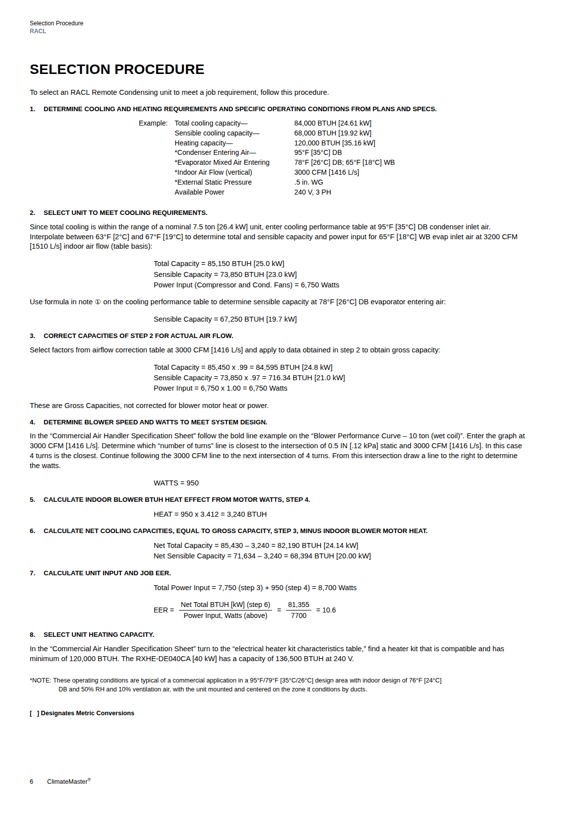Selection Procedure
RACL
SELECTION PROCEDURE
To select an RACL Remote Condensing unit to meet a job requirement, follow this procedure.
1. DETERMINE COOLING AND HEATING REQUIREMENTS AND SPECIFIC OPERATING CONDITIONS FROM PLANS AND SPECS.
| Example: | Total cooling capacity— | 84,000 BTUH [24.61 kW] |
| | Sensible cooling capacity— | 68,000 BTUH [19.92 kW] |
| | Heating capacity— | 120,000 BTUH [35.16 kW] |
| | *Condenser Entering Air— | 95°F [35°C] DB |
| | *Evaporator Mixed Air Entering | 78°F [26°C] DB; 65°F [18°C] WB |
| | *Indoor Air Flow (vertical) | 3000 CFM [1416 L/s] |
| | *External Static Pressure | .5 in. WG |
| | Available Power | 240 V, 3 PH |
2. SELECT UNIT TO MEET COOLING REQUIREMENTS.
Since total cooling is within the range of a nominal 7.5 ton [26.4 kW] unit, enter cooling performance table at 95°F [35°C] DB condenser inlet air. Interpolate between 63°F [2°C] and 67°F [19°C] to determine total and sensible capacity and power input for 65°F [18°C] WB evap inlet air at 3200 CFM [1510 L/s] indoor air flow (table basis):
Total Capacity = 85,150 BTUH [25.0 kW]
Sensible Capacity = 73,850 BTUH [23.0 kW]
Power Input (Compressor and Cond. Fans) = 6,750 Watts
Use formula in note ① on the cooling performance table to determine sensible capacity at 78°F [26°C] DB evaporator entering air:
Sensible Capacity = 67,250 BTUH [19.7 kW]
3. CORRECT CAPACITIES OF STEP 2 FOR ACTUAL AIR FLOW.
Select factors from airflow correction table at 3000 CFM [1416 L/s] and apply to data obtained in step 2 to obtain gross capacity:
Total Capacity = 85,450 x .99 = 84,595 BTUH [24.8 kW]
Sensible Capacity = 73,850 x .97 = 716.34 BTUH [21.0 kW]
Power Input = 6,750 x 1.00 = 6,750 Watts
These are Gross Capacities, not corrected for blower motor heat or power.
4. DETERMINE BLOWER SPEED AND WATTS TO MEET SYSTEM DESIGN.
In the “Commercial Air Handler Specification Sheet” follow the bold line example on the “Blower Performance Curve – 10 ton (wet coil)”. Enter the graph at 3000 CFM [1416 L/s]. Determine which “number of turns” line is closest to the intersection of 0.5 IN [.12 kPa] static and 3000 CFM [1416 L/s]. In this case 4 turns is the closest. Continue following the 3000 CFM line to the next intersection of 4 turns. From this intersection draw a line to the right to determine the watts.
WATTS = 950
5. CALCULATE INDOOR BLOWER BTUH HEAT EFFECT FROM MOTOR WATTS, STEP 4.
HEAT = 950 x 3.412 = 3,240 BTUH
6. CALCULATE NET COOLING CAPACITIES, EQUAL TO GROSS CAPACITY, STEP 3, MINUS INDOOR BLOWER MOTOR HEAT.
Net Total Capacity = 85,430 – 3,240 = 82,190 BTUH [24.14 kW]
Net Sensible Capacity = 71,634 – 3,240 = 68,394 BTUH [20.00 kW]
7. CALCULATE UNIT INPUT AND JOB EER.
Total Power Input = 7,750 (step 3) + 950 (step 4) = 8,700 Watts
EER = Net Total BTUH [kW] (step 6) Power Input, Watts (above) = 81,355 7700 = 10.6
8. SELECT UNIT HEATING CAPACITY.
In the “Commercial Air Handler Specification Sheet” turn to the “electrical heater kit characteristics table,” find a heater kit that is compatible and has minimum of 120,000 BTUH. The RXHE-DE040CA [40 kW] has a capacity of 136,500 BTUH at 240 V.
*NOTE: These operating conditions are typical of a commercial application in a 95°F/79°F [35°C/26°C] design area with indoor design of 76°F [24°C] DB and 50% RH and 10% ventilation air, with the unit mounted and centered on the zone it conditions by ducts.
[ ] Designates Metric Conversions
6 ClimateMaster®